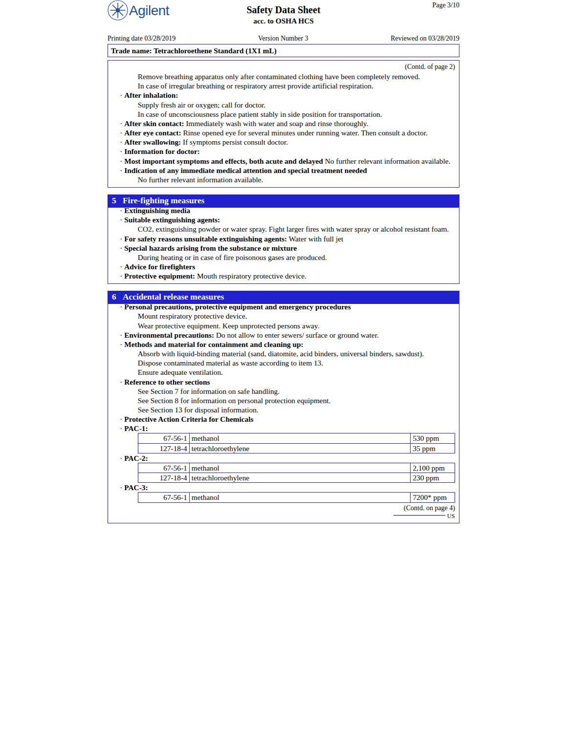Agilent
Page 3/10
Safety Data Sheet
acc. to OSHA HCS
Printing date 03/28/2019
Version Number 3
Reviewed on 03/28/2019
Trade name: Tetrachloroethene Standard (1X1 mL)
(Contd. of page 2)
Remove breathing apparatus only after contaminated clothing have been completely removed.
In case of irregular breathing or respiratory arrest provide artificial respiration.
· After inhalation:
Supply fresh air or oxygen; call for doctor.
In case of unconsciousness place patient stably in side position for transportation.
· After skin contact: Immediately wash with water and soap and rinse thoroughly.
· After eye contact: Rinse opened eye for several minutes under running water. Then consult a doctor.
· After swallowing: If symptoms persist consult doctor.
· Information for doctor:
· Most important symptoms and effects, both acute and delayed No further relevant information available.
· Indication of any immediate medical attention and special treatment needed
No further relevant information available.
5 Fire-fighting measures
· Extinguishing media
· Suitable extinguishing agents:
CO2, extinguishing powder or water spray. Fight larger fires with water spray or alcohol resistant foam.
· For safety reasons unsuitable extinguishing agents: Water with full jet
· Special hazards arising from the substance or mixture
During heating or in case of fire poisonous gases are produced.
· Advice for firefighters
· Protective equipment: Mouth respiratory protective device.
6 Accidental release measures
· Personal precautions, protective equipment and emergency procedures
Mount respiratory protective device.
Wear protective equipment. Keep unprotected persons away.
· Environmental precautions: Do not allow to enter sewers/ surface or ground water.
· Methods and material for containment and cleaning up:
Absorb with liquid-binding material (sand, diatomite, acid binders, universal binders, sawdust).
Dispose contaminated material as waste according to item 13.
Ensure adequate ventilation.
· Reference to other sections
See Section 7 for information on safe handling.
See Section 8 for information on personal protection equipment.
See Section 13 for disposal information.
· Protective Action Criteria for Chemicals
· PAC-1:
| 67-56-1 | methanol | 530 ppm |
| 127-18-4 | tetrachloroethylene | 35 ppm |
· PAC-2:
| 67-56-1 | methanol | 2,100 ppm |
| 127-18-4 | tetrachloroethylene | 230 ppm |
· PAC-3:
| 67-56-1 | methanol | 7200* ppm |
(Contd. on page 4)
US